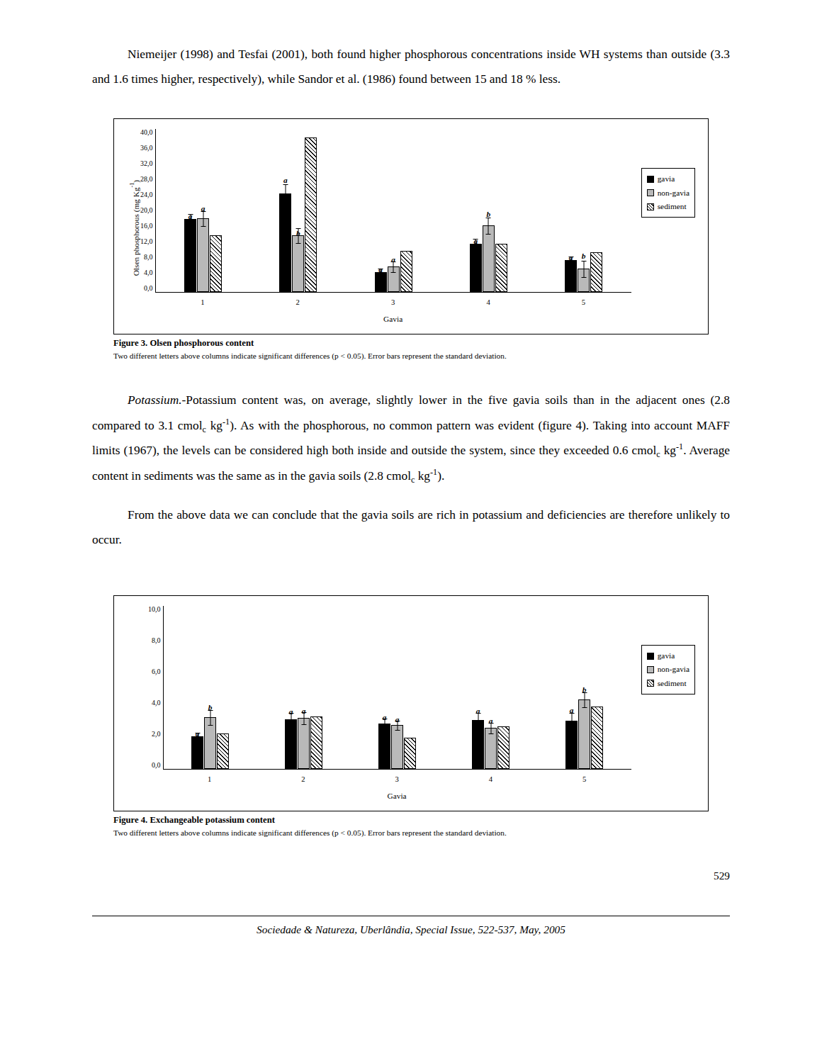Niemeijer (1998) and Tesfai (2001), both found higher phosphorous concentrations inside WH systems than outside (3.3 and 1.6 times higher, respectively), while Sandor et al. (1986) found between 15 and 18 % less.
Olsen phosphorous (mg Kg-1)
40,0 36,0 32,0 28,0 24,0 20,0 16,0 12,0 8,0 4,0 0,0
a
a
a
b
a
a
a
b
a
b
12345
Gavia
gavia
non-gavia
sediment
Figure 3. Olsen phosphorous content
Two different letters above columns indicate significant differences (p < 0.05). Error bars represent the standard deviation.
Potassium.-Potassium content was, on average, slightly lower in the five gavia soils than in the adjacent ones (2.8 compared to 3.1 cmolc kg-1). As with the phosphorous, no common pattern was evident (figure 4). Taking into account MAFF limits (1967), the levels can be considered high both inside and outside the system, since they exceeded 0.6 cmolc kg-1. Average content in sediments was the same as in the gavia soils (2.8 cmolc kg-1).
From the above data we can conclude that the gavia soils are rich in potassium and deficiencies are therefore unlikely to occur.
10,0 8,0 6,0 4,0 2,0 0,0
a
b
a
a
a
a
a
a
a
b
12345
Gavia
gavia
non-gavia
sediment
Figure 4. Exchangeable potassium content
Two different letters above columns indicate significant differences (p < 0.05). Error bars represent the standard deviation.
529
Sociedade & Natureza, Uberlândia, Special Issue, 522-537, May, 2005